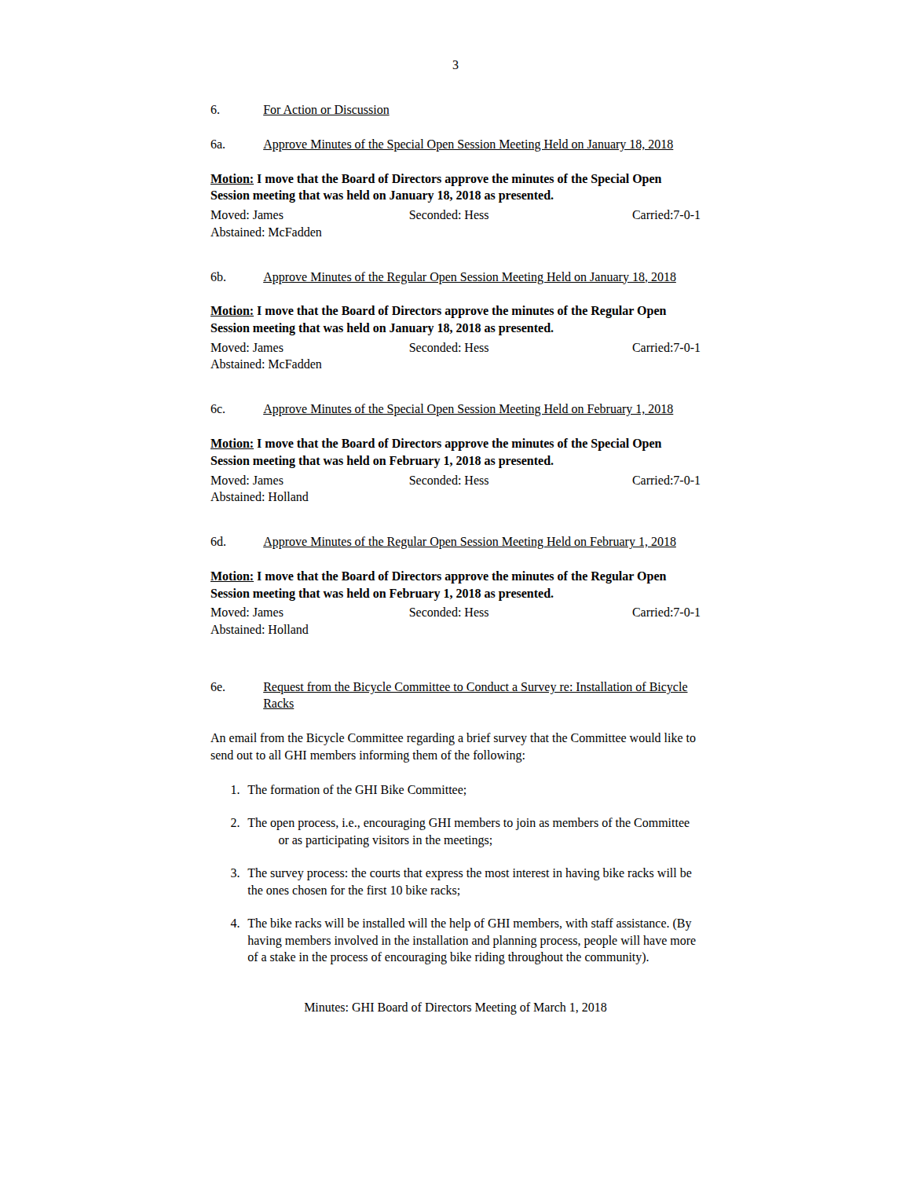3
6. For Action or Discussion
6a. Approve Minutes of the Special Open Session Meeting Held on January 18, 2018
Motion: I move that the Board of Directors approve the minutes of the Special Open Session meeting that was held on January 18, 2018 as presented.
Moved: James Seconded: Hess Carried:7-0-1
Abstained: McFadden
6b. Approve Minutes of the Regular Open Session Meeting Held on January 18, 2018
Motion: I move that the Board of Directors approve the minutes of the Regular Open Session meeting that was held on January 18, 2018 as presented.
Moved: James Seconded: Hess Carried:7-0-1
Abstained: McFadden
6c. Approve Minutes of the Special Open Session Meeting Held on February 1, 2018
Motion: I move that the Board of Directors approve the minutes of the Special Open Session meeting that was held on February 1, 2018 as presented.
Moved: James Seconded: Hess Carried:7-0-1
Abstained: Holland
6d. Approve Minutes of the Regular Open Session Meeting Held on February 1, 2018
Motion: I move that the Board of Directors approve the minutes of the Regular Open Session meeting that was held on February 1, 2018 as presented.
Moved: James Seconded: Hess Carried:7-0-1
Abstained: Holland
6e. Request from the Bicycle Committee to Conduct a Survey re: Installation of Bicycle Racks
An email from the Bicycle Committee regarding a brief survey that the Committee would like to send out to all GHI members informing them of the following:
The formation of the GHI Bike Committee;
The open process, i.e., encouraging GHI members to join as members of the Committee or as participating visitors in the meetings;
The survey process: the courts that express the most interest in having bike racks will be the ones chosen for the first 10 bike racks;
The bike racks will be installed will the help of GHI members, with staff assistance. (By having members involved in the installation and planning process, people will have more of a stake in the process of encouraging bike riding throughout the community).
Minutes: GHI Board of Directors Meeting of March 1, 2018